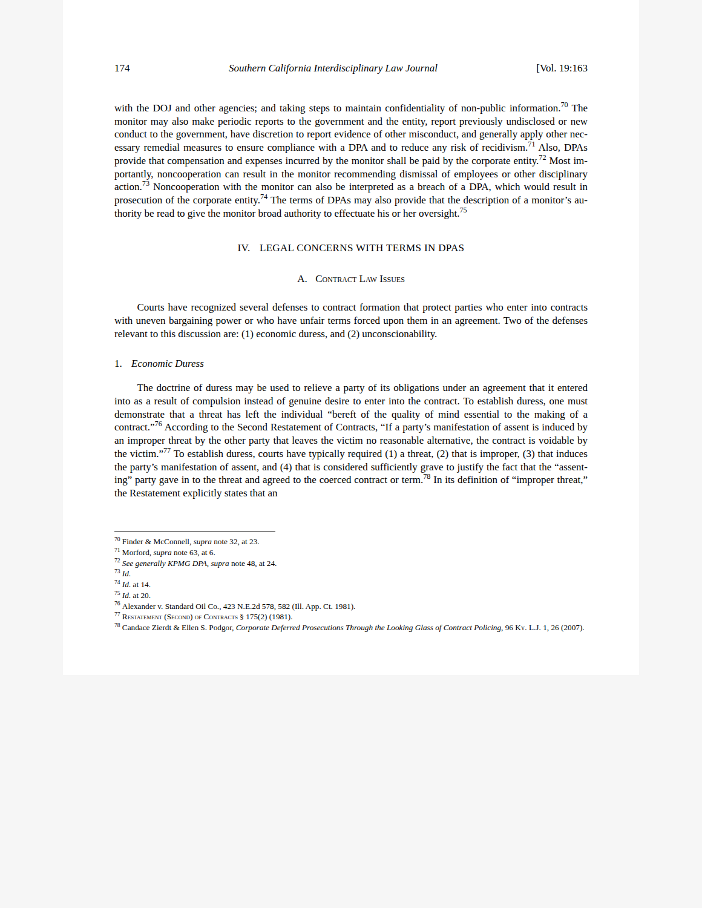174 Southern California Interdisciplinary Law Journal [Vol. 19:163
with the DOJ and other agencies; and taking steps to maintain confidentiality of non-public information.70 The monitor may also make periodic reports to the government and the entity, report previously undisclosed or new conduct to the government, have discretion to report evidence of other misconduct, and generally apply other necessary remedial measures to ensure compliance with a DPA and to reduce any risk of recidivism.71 Also, DPAs provide that compensation and expenses incurred by the monitor shall be paid by the corporate entity.72 Most importantly, noncooperation can result in the monitor recommending dismissal of employees or other disciplinary action.73 Noncooperation with the monitor can also be interpreted as a breach of a DPA, which would result in prosecution of the corporate entity.74 The terms of DPAs may also provide that the description of a monitor’s authority be read to give the monitor broad authority to effectuate his or her oversight.75
IV. Legal Concerns with Terms in DPAs
A. Contract Law Issues
Courts have recognized several defenses to contract formation that protect parties who enter into contracts with uneven bargaining power or who have unfair terms forced upon them in an agreement. Two of the defenses relevant to this discussion are: (1) economic duress, and (2) unconscionability.
1. Economic Duress
The doctrine of duress may be used to relieve a party of its obligations under an agreement that it entered into as a result of compulsion instead of genuine desire to enter into the contract. To establish duress, one must demonstrate that a threat has left the individual “bereft of the quality of mind essential to the making of a contract.”76 According to the Second Restatement of Contracts, “If a party’s manifestation of assent is induced by an improper threat by the other party that leaves the victim no reasonable alternative, the contract is voidable by the victim.”77 To establish duress, courts have typically required (1) a threat, (2) that is improper, (3) that induces the party’s manifestation of assent, and (4) that is considered sufficiently grave to justify the fact that the “assenting” party gave in to the threat and agreed to the coerced contract or term.78 In its definition of “improper threat,” the Restatement explicitly states that an
70Finder & McConnell, supra note 32, at 23.
71Morford, supra note 63, at 6.
72See generally KPMG DPA, supra note 48, at 24.
73Id.
74Id. at 14.
75Id. at 20.
76Alexander v. Standard Oil Co., 423 N.E.2d 578, 582 (Ill. App. Ct. 1981).
77Restatement (Second) of Contracts § 175(2) (1981).
78Candace Zierdt & Ellen S. Podgor, Corporate Deferred Prosecutions Through the Looking Glass of Contract Policing, 96 Ky. L.J. 1, 26 (2007).